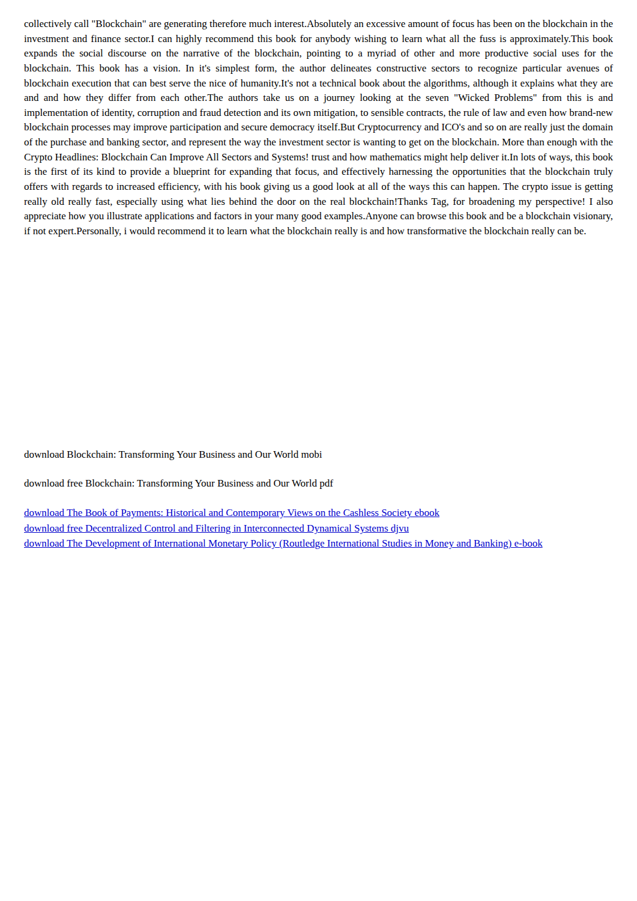collectively call "Blockchain" are generating therefore much interest.Absolutely an excessive amount of focus has been on the blockchain in the investment and finance sector.I can highly recommend this book for anybody wishing to learn what all the fuss is approximately.This book expands the social discourse on the narrative of the blockchain, pointing to a myriad of other and more productive social uses for the blockchain. This book has a vision. In it's simplest form, the author delineates constructive sectors to recognize particular avenues of blockchain execution that can best serve the nice of humanity.It's not a technical book about the algorithms, although it explains what they are and and how they differ from each other.The authors take us on a journey looking at the seven "Wicked Problems" from this is and implementation of identity, corruption and fraud detection and its own mitigation, to sensible contracts, the rule of law and even how brand-new blockchain processes may improve participation and secure democracy itself.But Cryptocurrency and ICO's and so on are really just the domain of the purchase and banking sector, and represent the way the investment sector is wanting to get on the blockchain. More than enough with the Crypto Headlines: Blockchain Can Improve All Sectors and Systems! trust and how mathematics might help deliver it.In lots of ways, this book is the first of its kind to provide a blueprint for expanding that focus, and effectively harnessing the opportunities that the blockchain truly offers with regards to increased efficiency, with his book giving us a good look at all of the ways this can happen. The crypto issue is getting really old really fast, especially using what lies behind the door on the real blockchain!Thanks Tag, for broadening my perspective! I also appreciate how you illustrate applications and factors in your many good examples.Anyone can browse this book and be a blockchain visionary, if not expert.Personally, i would recommend it to learn what the blockchain really is and how transformative the blockchain really can be.
download Blockchain: Transforming Your Business and Our World mobi
download free Blockchain: Transforming Your Business and Our World pdf
download The Book of Payments: Historical and Contemporary Views on the Cashless Society ebook download free Decentralized Control and Filtering in Interconnected Dynamical Systems djvu download The Development of International Monetary Policy (Routledge International Studies in Money and Banking) e-book